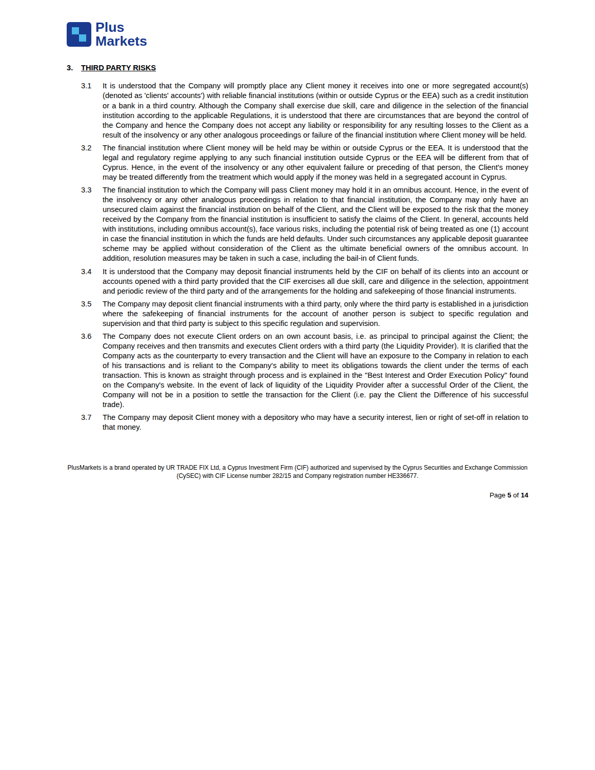Plus Markets
3.
Third Party Risks
3.1
It is understood that the Company will promptly place any Client money it receives into one or more segregated account(s) (denoted as 'clients' accounts') with reliable financial institutions (within or outside Cyprus or the EEA) such as a credit institution or a bank in a third country. Although the Company shall exercise due skill, care and diligence in the selection of the financial institution according to the applicable Regulations, it is understood that there are circumstances that are beyond the control of the Company and hence the Company does not accept any liability or responsibility for any resulting losses to the Client as a result of the insolvency or any other analogous proceedings or failure of the financial institution where Client money will be held.
3.2
The financial institution where Client money will be held may be within or outside Cyprus or the EEA. It is understood that the legal and regulatory regime applying to any such financial institution outside Cyprus or the EEA will be different from that of Cyprus. Hence, in the event of the insolvency or any other equivalent failure or preceding of that person, the Client's money may be treated differently from the treatment which would apply if the money was held in a segregated account in Cyprus.
3.3
The financial institution to which the Company will pass Client money may hold it in an omnibus account. Hence, in the event of the insolvency or any other analogous proceedings in relation to that financial institution, the Company may only have an unsecured claim against the financial institution on behalf of the Client, and the Client will be exposed to the risk that the money received by the Company from the financial institution is insufficient to satisfy the claims of the Client. In general, accounts held with institutions, including omnibus account(s), face various risks, including the potential risk of being treated as one (1) account in case the financial institution in which the funds are held defaults. Under such circumstances any applicable deposit guarantee scheme may be applied without consideration of the Client as the ultimate beneficial owners of the omnibus account. In addition, resolution measures may be taken in such a case, including the bail-in of Client funds.
3.4
It is understood that the Company may deposit financial instruments held by the CIF on behalf of its clients into an account or accounts opened with a third party provided that the CIF exercises all due skill, care and diligence in the selection, appointment and periodic review of the third party and of the arrangements for the holding and safekeeping of those financial instruments.
3.5
The Company may deposit client financial instruments with a third party, only where the third party is established in a jurisdiction where the safekeeping of financial instruments for the account of another person is subject to specific regulation and supervision and that third party is subject to this specific regulation and supervision.
3.6
The Company does not execute Client orders on an own account basis, i.e. as principal to principal against the Client; the Company receives and then transmits and executes Client orders with a third party (the Liquidity Provider). It is clarified that the Company acts as the counterparty to every transaction and the Client will have an exposure to the Company in relation to each of his transactions and is reliant to the Company's ability to meet its obligations towards the client under the terms of each transaction. This is known as straight through process and is explained in the "Best Interest and Order Execution Policy" found on the Company's website. In the event of lack of liquidity of the Liquidity Provider after a successful Order of the Client, the Company will not be in a position to settle the transaction for the Client (i.e. pay the Client the Difference of his successful trade).
3.7
The Company may deposit Client money with a depository who may have a security interest, lien or right of set-off in relation to that money.
PlusMarkets is a brand operated by UR TRADE FIX Ltd, a Cyprus Investment Firm (CIF) authorized and supervised by the Cyprus Securities and Exchange Commission (CySEC) with CIF License number 282/15 and Company registration number HE336677.
Page 5 of 14